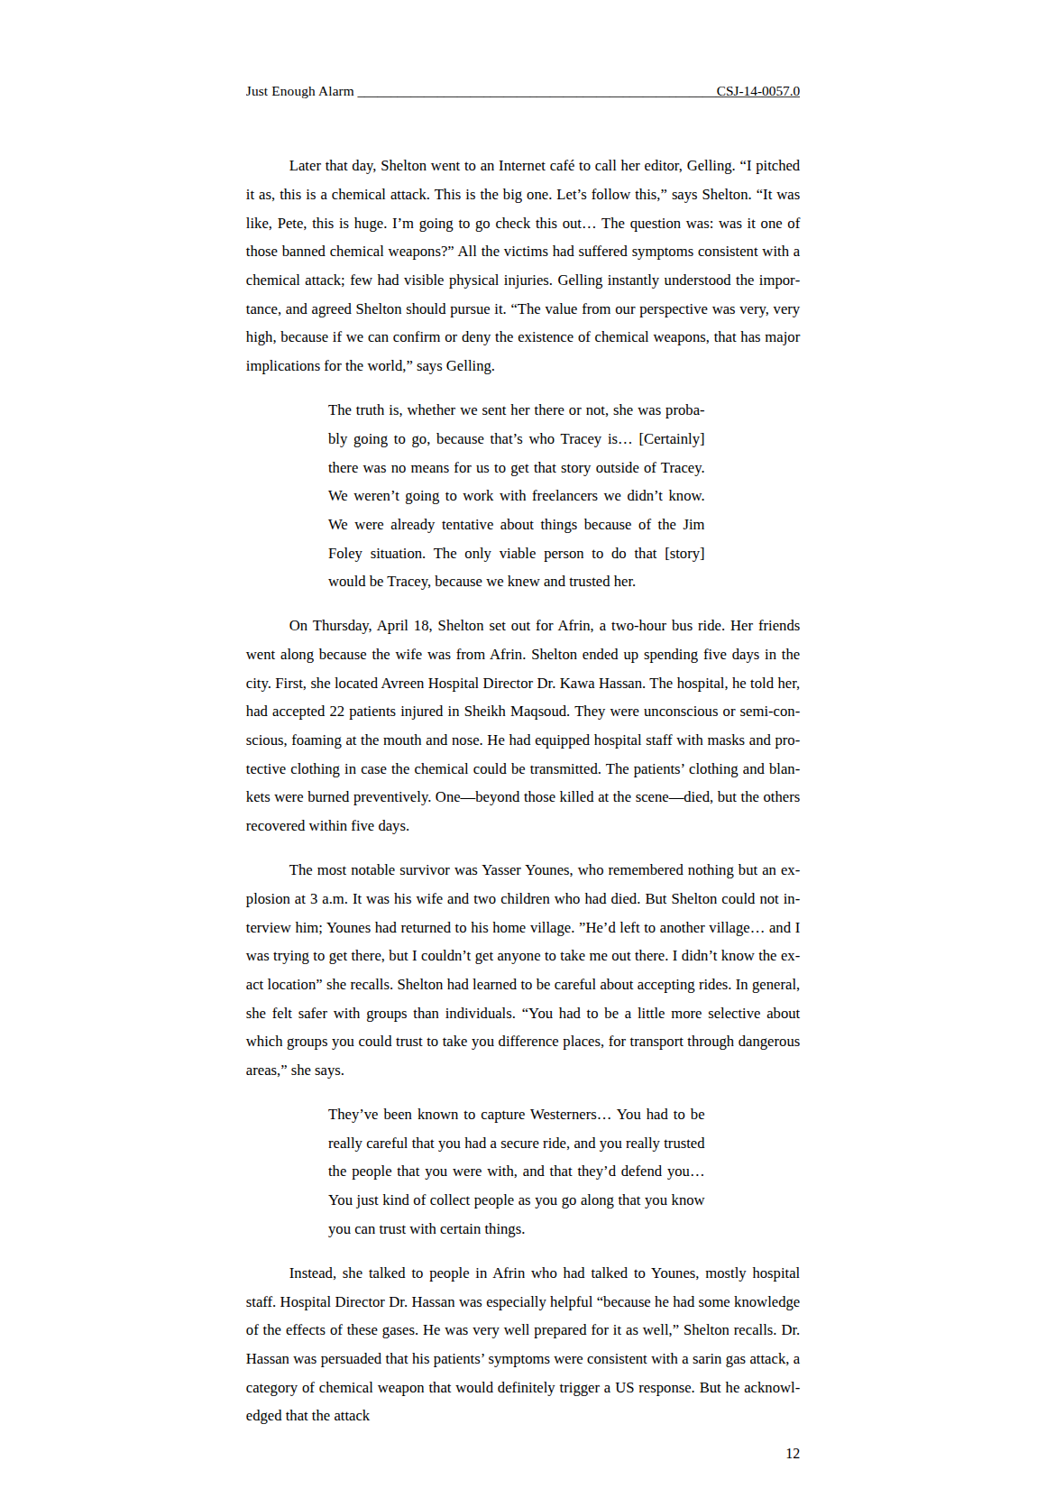CSJ-14-0057.0 Just Enough Alarm _______________________________________________________________________
Later that day, Shelton went to an Internet café to call her editor, Gelling. “I pitched it as, this is a chemical attack. This is the big one. Let’s follow this,” says Shelton. “It was like, Pete, this is huge. I’m going to go check this out… The question was: was it one of those banned chemical weapons?” All the victims had suffered symptoms consistent with a chemical attack; few had visible physical injuries. Gelling instantly understood the importance, and agreed Shelton should pursue it. “The value from our perspective was very, very high, because if we can confirm or deny the existence of chemical weapons, that has major implications for the world,” says Gelling.
The truth is, whether we sent her there or not, she was probably going to go, because that’s who Tracey is… [Certainly] there was no means for us to get that story outside of Tracey. We weren’t going to work with freelancers we didn’t know. We were already tentative about things because of the Jim Foley situation. The only viable person to do that [story] would be Tracey, because we knew and trusted her.
On Thursday, April 18, Shelton set out for Afrin, a two-hour bus ride. Her friends went along because the wife was from Afrin. Shelton ended up spending five days in the city. First, she located Avreen Hospital Director Dr. Kawa Hassan. The hospital, he told her, had accepted 22 patients injured in Sheikh Maqsoud. They were unconscious or semi-conscious, foaming at the mouth and nose. He had equipped hospital staff with masks and protective clothing in case the chemical could be transmitted. The patients’ clothing and blankets were burned preventively. One—beyond those killed at the scene—died, but the others recovered within five days.
The most notable survivor was Yasser Younes, who remembered nothing but an explosion at 3 a.m. It was his wife and two children who had died. But Shelton could not interview him; Younes had returned to his home village. ”He’d left to another village… and I was trying to get there, but I couldn’t get anyone to take me out there. I didn’t know the exact location” she recalls. Shelton had learned to be careful about accepting rides. In general, she felt safer with groups than individuals. “You had to be a little more selective about which groups you could trust to take you difference places, for transport through dangerous areas,” she says.
They’ve been known to capture Westerners… You had to be really careful that you had a secure ride, and you really trusted the people that you were with, and that they’d defend you… You just kind of collect people as you go along that you know you can trust with certain things.
Instead, she talked to people in Afrin who had talked to Younes, mostly hospital staff. Hospital Director Dr. Hassan was especially helpful “because he had some knowledge of the effects of these gases. He was very well prepared for it as well,” Shelton recalls. Dr. Hassan was persuaded that his patients’ symptoms were consistent with a sarin gas attack, a category of chemical weapon that would definitely trigger a US response. But he acknowledged that the attack
12